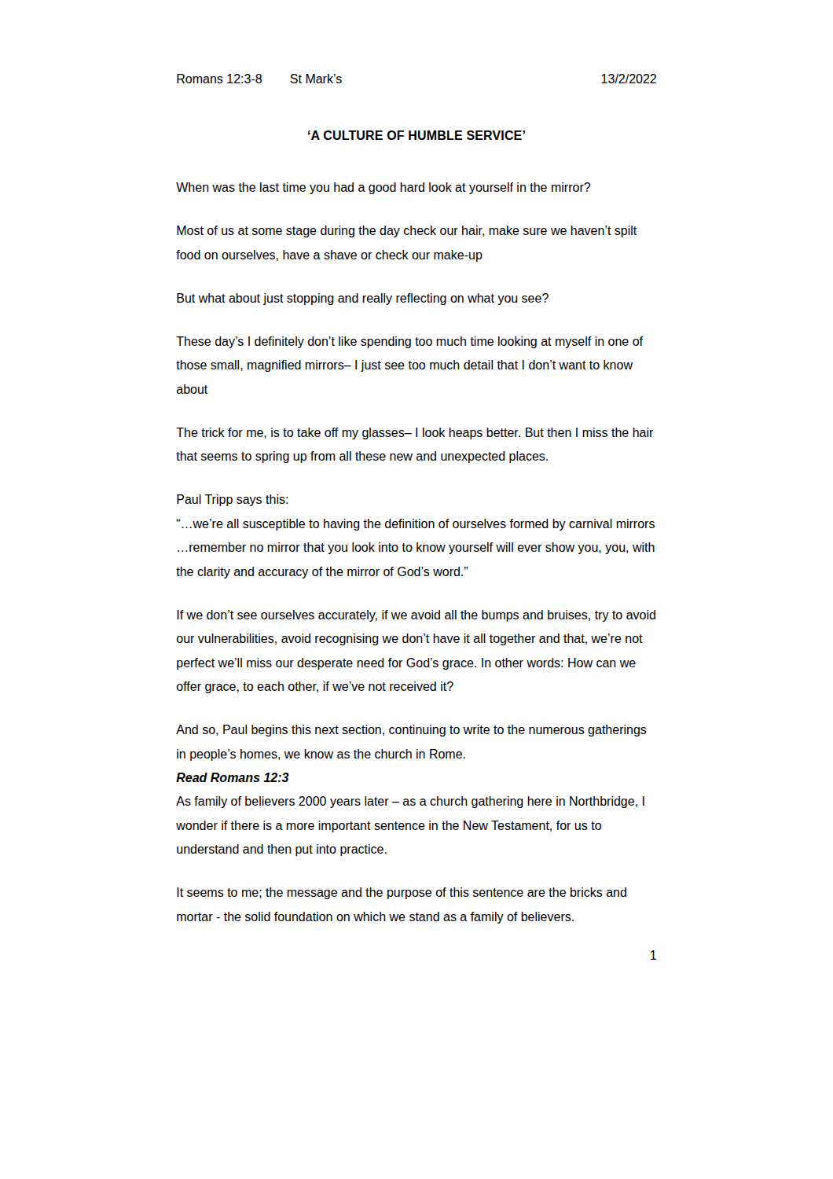Romans 12:3-8 St Mark’s 13/2/2022
‘A CULTURE OF HUMBLE SERVICE’
When was the last time you had a good hard look at yourself in the mirror?
Most of us at some stage during the day check our hair, make sure we haven’t spilt food on ourselves, have a shave or check our make-up
But what about just stopping and really reflecting on what you see?
These day’s I definitely don’t like spending too much time looking at myself in one of those small, magnified mirrors– I just see too much detail that I don’t want to know about
The trick for me, is to take off my glasses– I look heaps better. But then I miss the hair that seems to spring up from all these new and unexpected places.
Paul Tripp says this:
“…we’re all susceptible to having the definition of ourselves formed by carnival mirrors …remember no mirror that you look into to know yourself will ever show you, you, with the clarity and accuracy of the mirror of God’s word.”
If we don’t see ourselves accurately, if we avoid all the bumps and bruises, try to avoid our vulnerabilities, avoid recognising we don’t have it all together and that, we’re not perfect we’ll miss our desperate need for God’s grace. In other words: How can we offer grace, to each other, if we’ve not received it?
And so, Paul begins this next section, continuing to write to the numerous gatherings in people’s homes, we know as the church in Rome.
Read Romans 12:3
As family of believers 2000 years later – as a church gathering here in Northbridge, I wonder if there is a more important sentence in the New Testament, for us to understand and then put into practice.
It seems to me; the message and the purpose of this sentence are the bricks and mortar - the solid foundation on which we stand as a family of believers.
1